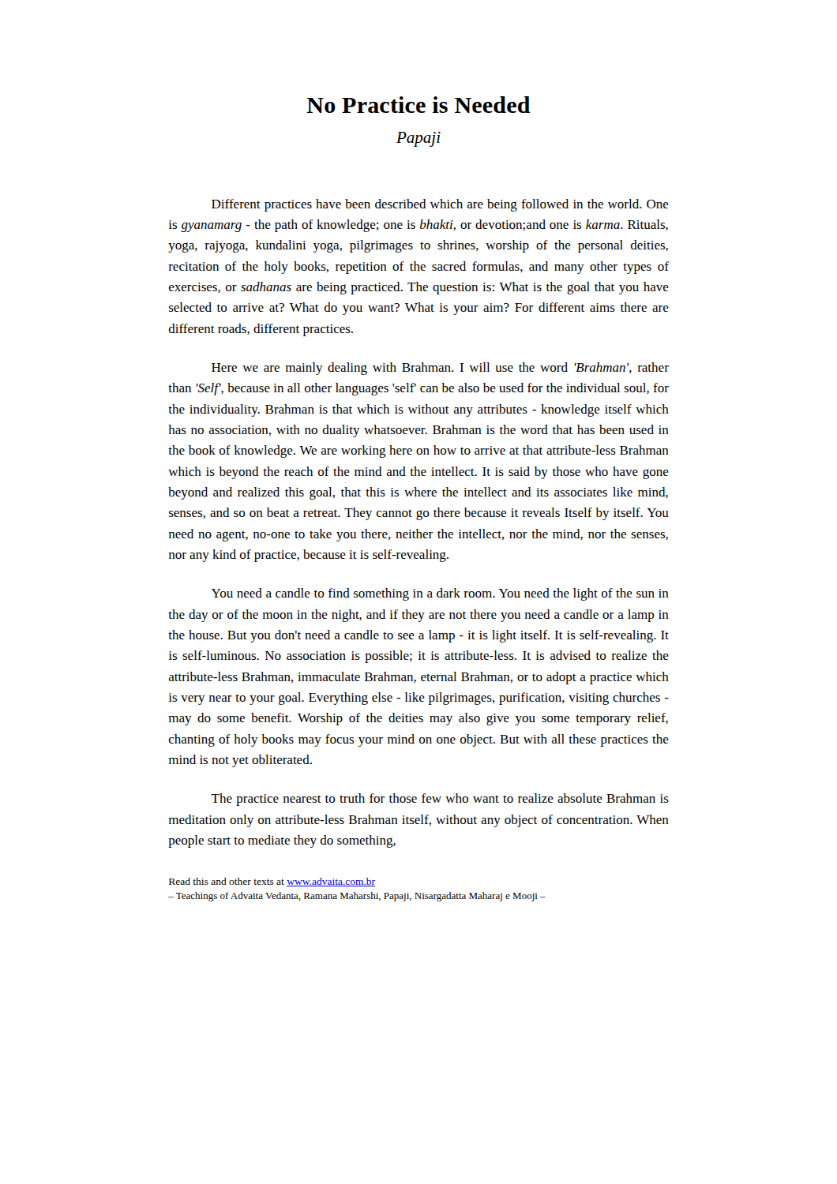No Practice is Needed
Papaji
Different practices have been described which are being followed in the world. One is gyanamarg - the path of knowledge; one is bhakti, or devotion;and one is karma. Rituals, yoga, rajyoga, kundalini yoga, pilgrimages to shrines, worship of the personal deities, recitation of the holy books, repetition of the sacred formulas, and many other types of exercises, or sadhanas are being practiced. The question is: What is the goal that you have selected to arrive at? What do you want? What is your aim? For different aims there are different roads, different practices.
Here we are mainly dealing with Brahman. I will use the word 'Brahman', rather than 'Self', because in all other languages 'self' can be also be used for the individual soul, for the individuality. Brahman is that which is without any attributes - knowledge itself which has no association, with no duality whatsoever. Brahman is the word that has been used in the book of knowledge. We are working here on how to arrive at that attribute-less Brahman which is beyond the reach of the mind and the intellect. It is said by those who have gone beyond and realized this goal, that this is where the intellect and its associates like mind, senses, and so on beat a retreat. They cannot go there because it reveals Itself by itself. You need no agent, no-one to take you there, neither the intellect, nor the mind, nor the senses, nor any kind of practice, because it is self-revealing.
You need a candle to find something in a dark room. You need the light of the sun in the day or of the moon in the night, and if they are not there you need a candle or a lamp in the house. But you don't need a candle to see a lamp - it is light itself. It is self-revealing. It is self-luminous. No association is possible; it is attribute-less. It is advised to realize the attribute-less Brahman, immaculate Brahman, eternal Brahman, or to adopt a practice which is very near to your goal. Everything else - like pilgrimages, purification, visiting churches - may do some benefit. Worship of the deities may also give you some temporary relief, chanting of holy books may focus your mind on one object. But with all these practices the mind is not yet obliterated.
The practice nearest to truth for those few who want to realize absolute Brahman is meditation only on attribute-less Brahman itself, without any object of concentration. When people start to mediate they do something,
Read this and other texts at www.advaita.com.br
– Teachings of Advaita Vedanta, Ramana Maharshi, Papaji, Nisargadatta Maharaj e Mooji –